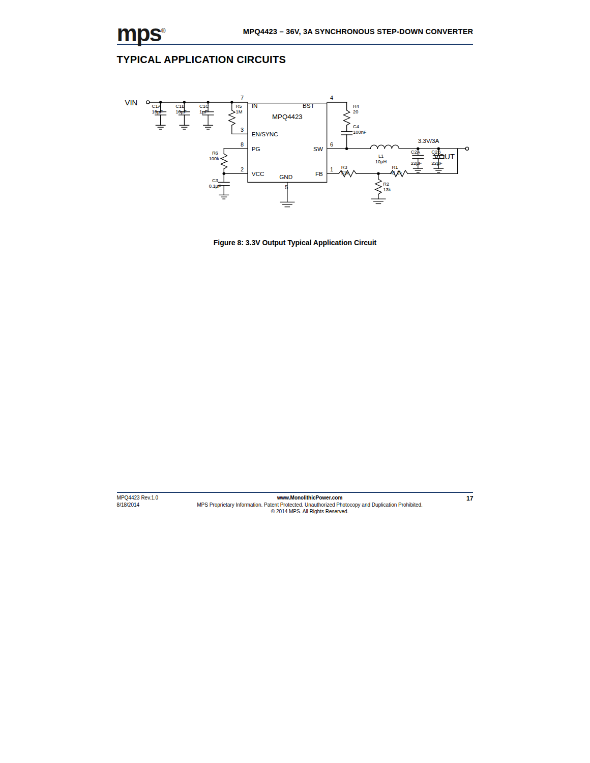mps®
MPQ4423 – 36V, 3A SYNCHRONOUS STEP-DOWN CONVERTER
TYPICAL APPLICATION CIRCUITS
VIN 7 3 8 2 4 6 1 5 IN EN/SYNC PG VCC BST SW FB GND MPQ4423 C1A 10µF C1B 10µF C1C 1µF R5 1M R6 100k C3 0.1µF R4 20 C4 100nF L1 10µH C2A 22µF C2B 22µF R3 51k R1 41.2k R2 13k 3.3V/3A VOUT
Figure 8: 3.3V Output Typical Application Circuit
MPQ4423 Rev.1.0
8/18/2014
www.MonolithicPower.com
MPS Proprietary Information. Patent Protected. Unauthorized Photocopy and Duplication Prohibited.
© 2014 MPS. All Rights Reserved.
17